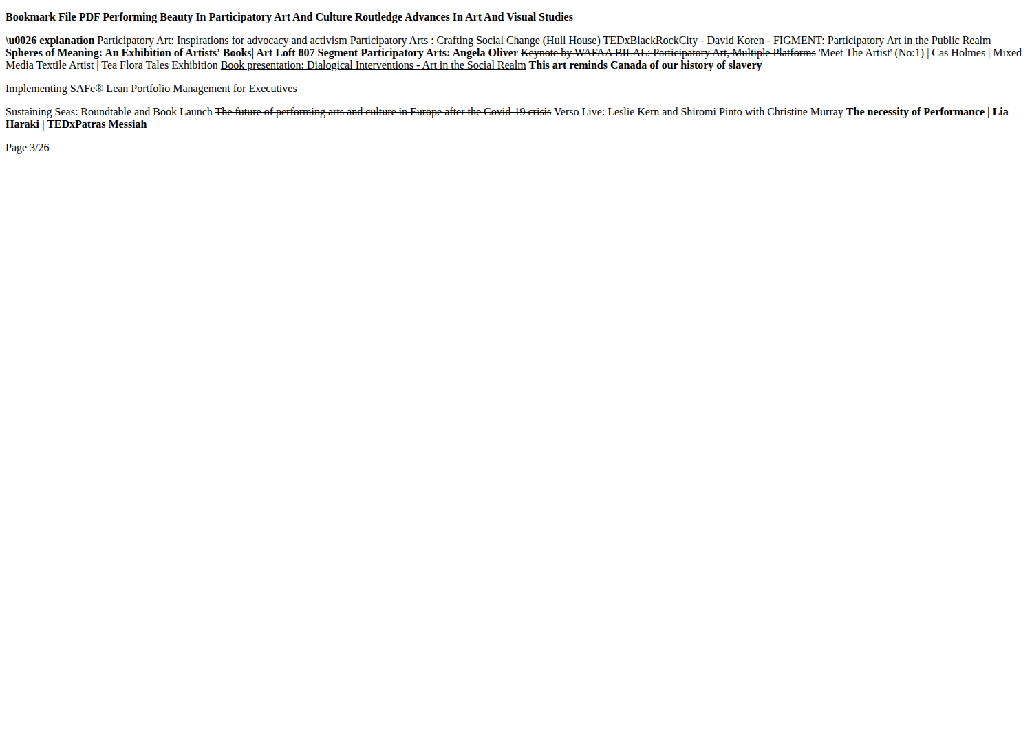Bookmark File PDF Performing Beauty In Participatory Art And Culture Routledge Advances In Art And Visual Studies
\u0026 explanation Participatory Art: Inspirations for advocacy and activism Participatory Arts : Crafting Social Change (Hull House) TEDxBlackRockCity - David Koren - FIGMENT: Participatory Art in the Public Realm Spheres of Meaning: An Exhibition of Artists' Books| Art Loft 807 Segment Participatory Arts: Angela Oliver Keynote by WAFAA BILAL: Participatory Art, Multiple Platforms 'Meet The Artist' (No:1) | Cas Holmes | Mixed Media Textile Artist | Tea Flora Tales Exhibition Book presentation: Dialogical Interventions - Art in the Social Realm This art reminds Canada of our history of slavery
Implementing SAFe® Lean Portfolio Management for Executives
Sustaining Seas: Roundtable and Book Launch The future of performing arts and culture in Europe after the Covid-19 crisis Verso Live: Leslie Kern and Shiromi Pinto with Christine Murray The necessity of Performance | Lia Haraki | TEDxPatras Messiah
Page 3/26